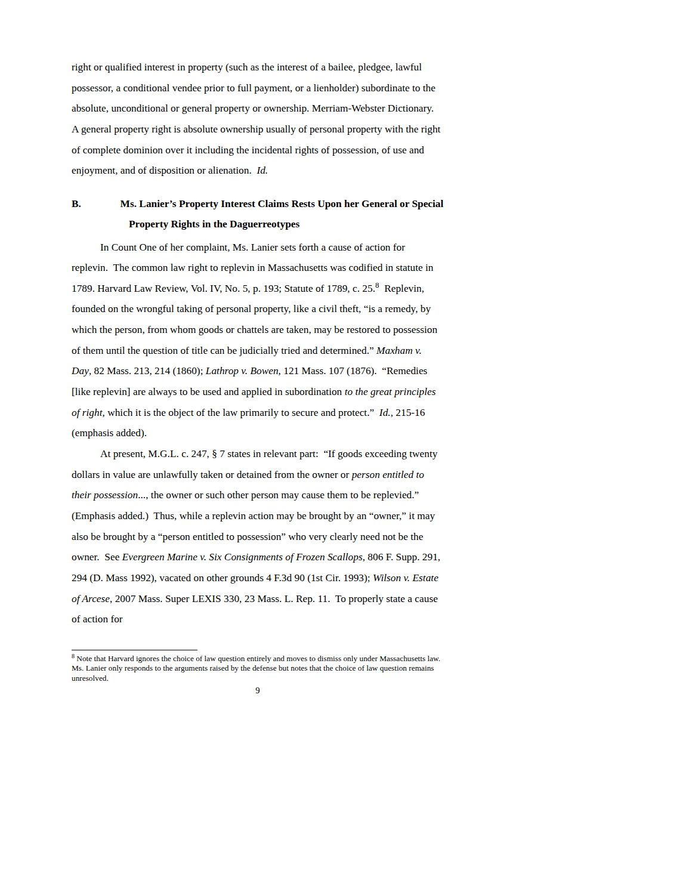right or qualified interest in property (such as the interest of a bailee, pledgee, lawful possessor, a conditional vendee prior to full payment, or a lienholder) subordinate to the absolute, unconditional or general property or ownership. Merriam-Webster Dictionary. A general property right is absolute ownership usually of personal property with the right of complete dominion over it including the incidental rights of possession, of use and enjoyment, and of disposition or alienation. Id.
B. Ms. Lanier’s Property Interest Claims Rests Upon her General or Special Property Rights in the Daguerreotypes
In Count One of her complaint, Ms. Lanier sets forth a cause of action for replevin. The common law right to replevin in Massachusetts was codified in statute in 1789. Harvard Law Review, Vol. IV, No. 5, p. 193; Statute of 1789, c. 25.8 Replevin, founded on the wrongful taking of personal property, like a civil theft, “is a remedy, by which the person, from whom goods or chattels are taken, may be restored to possession of them until the question of title can be judicially tried and determined.” Maxham v. Day, 82 Mass. 213, 214 (1860); Lathrop v. Bowen, 121 Mass. 107 (1876). “Remedies [like replevin] are always to be used and applied in subordination to the great principles of right, which it is the object of the law primarily to secure and protect.” Id., 215-16 (emphasis added).
At present, M.G.L. c. 247, § 7 states in relevant part: “If goods exceeding twenty dollars in value are unlawfully taken or detained from the owner or person entitled to their possession..., the owner or such other person may cause them to be replevied.” (Emphasis added.) Thus, while a replevin action may be brought by an “owner,” it may also be brought by a “person entitled to possession” who very clearly need not be the owner. See Evergreen Marine v. Six Consignments of Frozen Scallops, 806 F. Supp. 291, 294 (D. Mass 1992), vacated on other grounds 4 F.3d 90 (1st Cir. 1993); Wilson v. Estate of Arcese, 2007 Mass. Super LEXIS 330, 23 Mass. L. Rep. 11. To properly state a cause of action for
8 Note that Harvard ignores the choice of law question entirely and moves to dismiss only under Massachusetts law. Ms. Lanier only responds to the arguments raised by the defense but notes that the choice of law question remains unresolved.
9